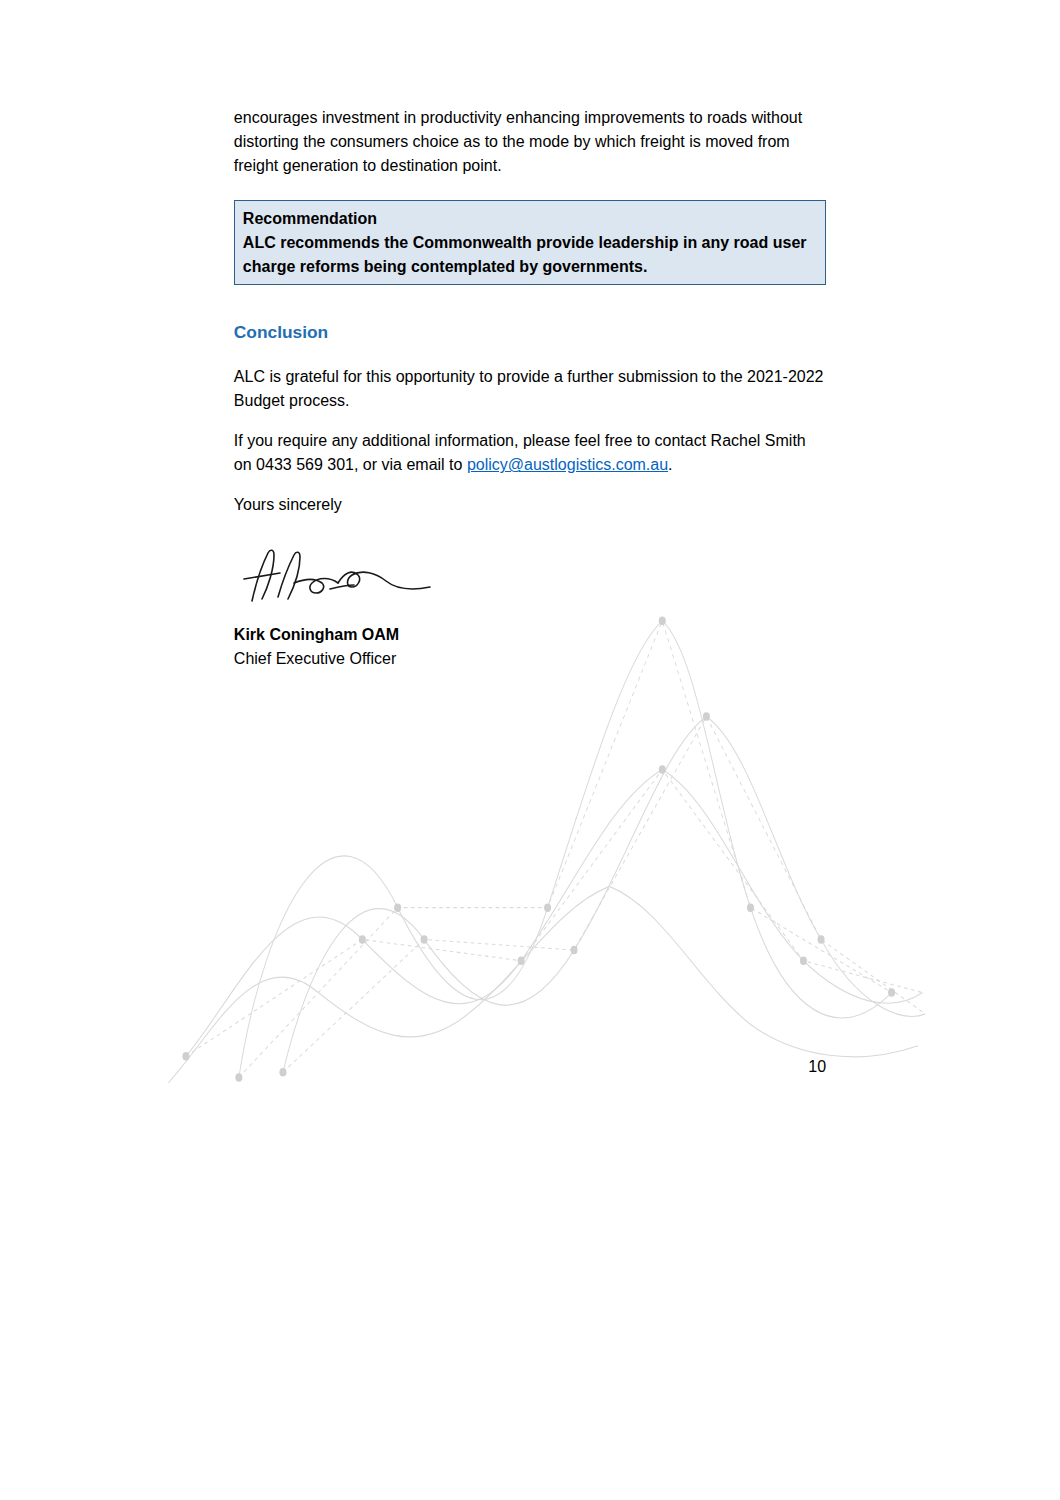encourages investment in productivity enhancing improvements to roads without distorting the consumers choice as to the mode by which freight is moved from freight generation to destination point.
Recommendation
ALC recommends the Commonwealth provide leadership in any road user charge reforms being contemplated by governments.
Conclusion
ALC is grateful for this opportunity to provide a further submission to the 2021-2022 Budget process.
If you require any additional information, please feel free to contact Rachel Smith on 0433 569 301, or via email to policy@austlogistics.com.au.
Yours sincerely
Kirk Coningham OAM
Chief Executive Officer
10